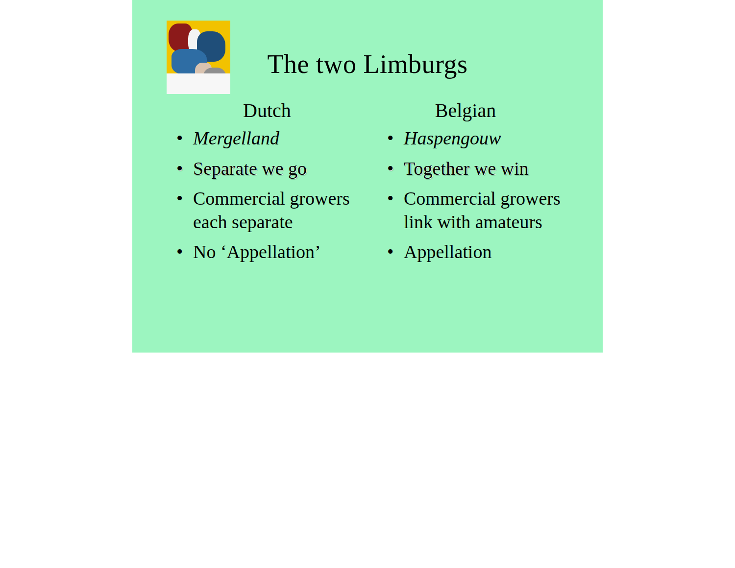The two Limburgs
Dutch
Mergelland
Separate we go
Commercial growers each separate
No ‘Appellation’
Belgian
Haspengouw
Together we win
Commercial growers link with amateurs
Appellation